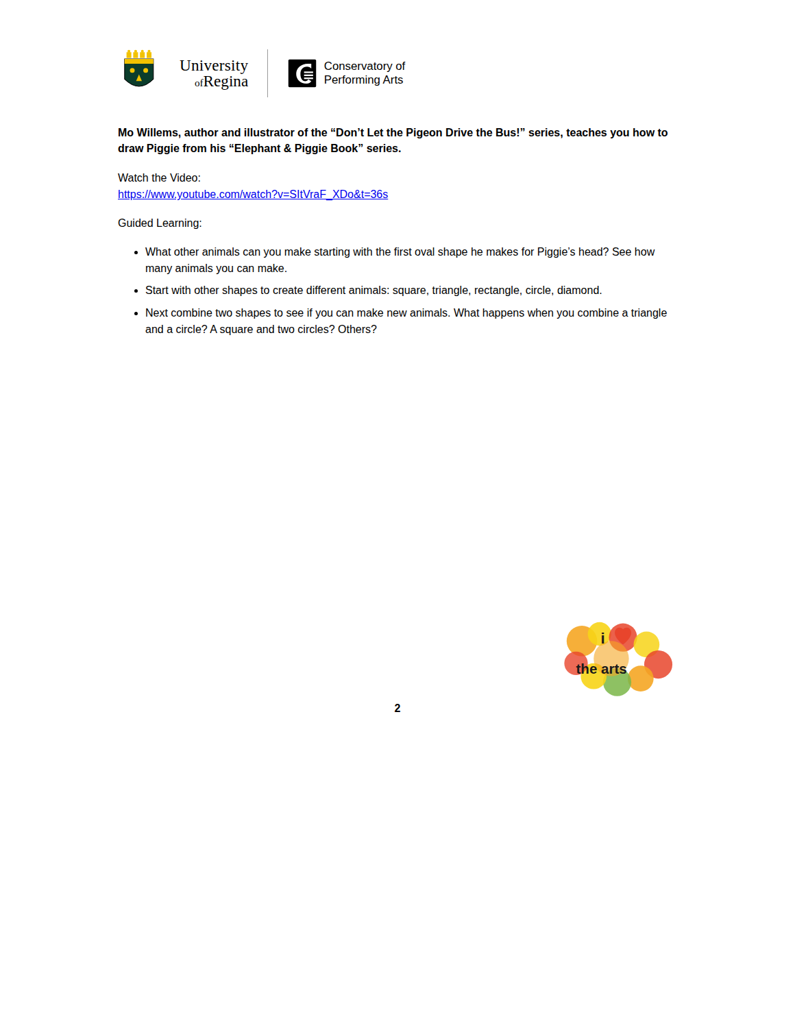University of Regina
Conservatory of
Performing Arts
Mo Willems, author and illustrator of the “Don’t Let the Pigeon Drive the Bus!” series, teaches you how to draw Piggie from his “Elephant & Piggie Book” series.
Watch the Video:
https://www.youtube.com/watch?v=SItVraF_XDo&t=36s
Guided Learning:
What other animals can you make starting with the first oval shape he makes for Piggie’s head? See how many animals you can make.
Start with other shapes to create different animals: square, triangle, rectangle, circle, diamond.
Next combine two shapes to see if you can make new animals. What happens when you combine a triangle and a circle? A square and two circles? Others?
i the arts
2